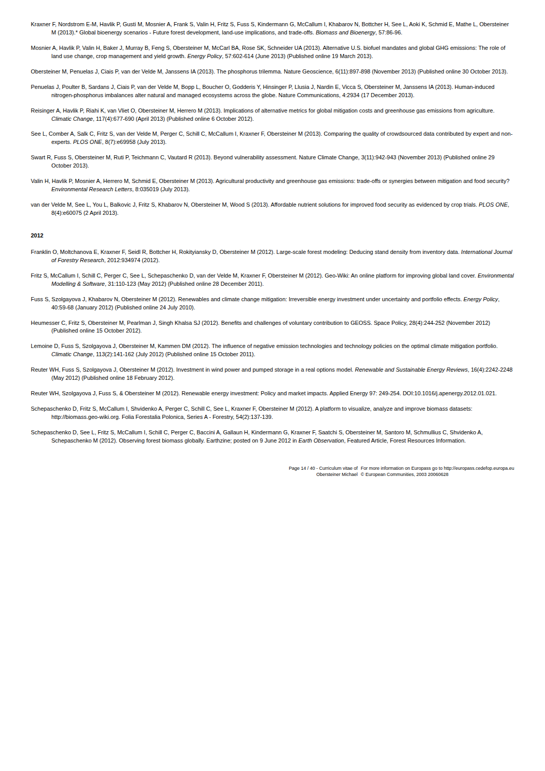Kraxner F, Nordstrom E-M, Havlik P, Gusti M, Mosnier A, Frank S, Valin H, Fritz S, Fuss S, Kindermann G, McCallum I, Khabarov N, Bottcher H, See L, Aoki K, Schmid E, Mathe L, Obersteiner M (2013).* Global bioenergy scenarios - Future forest development, land-use implications, and trade-offs. Biomass and Bioenergy, 57:86-96.
Mosnier A, Havlik P, Valin H, Baker J, Murray B, Feng S, Obersteiner M, McCarl BA, Rose SK, Schneider UA (2013). Alternative U.S. biofuel mandates and global GHG emissions: The role of land use change, crop management and yield growth. Energy Policy, 57:602-614 (June 2013) (Published online 19 March 2013).
Obersteiner M, Penuelas J, Ciais P, van der Velde M, Janssens IA (2013). The phosphorus trilemma. Nature Geoscience, 6(11):897-898 (November 2013) (Published online 30 October 2013).
Penuelas J, Poulter B, Sardans J, Ciais P, van der Velde M, Bopp L, Boucher O, Godderis Y, Hinsinger P, Llusia J, Nardin E, Vicca S, Obersteiner M, Janssens IA (2013). Human-induced nitrogen-phosphorus imbalances alter natural and managed ecosystems across the globe. Nature Communications, 4:2934 (17 December 2013).
Reisinger A, Havlik P, Riahi K, van Vliet O, Obersteiner M, Herrero M (2013). Implications of alternative metrics for global mitigation costs and greenhouse gas emissions from agriculture. Climatic Change, 117(4):677-690 (April 2013) (Published online 6 October 2012).
See L, Comber A, Salk C, Fritz S, van der Velde M, Perger C, Schill C, McCallum I, Kraxner F, Obersteiner M (2013). Comparing the quality of crowdsourced data contributed by expert and non-experts. PLOS ONE, 8(7):e69958 (July 2013).
Swart R, Fuss S, Obersteiner M, Ruti P, Teichmann C, Vautard R (2013). Beyond vulnerability assessment. Nature Climate Change, 3(11):942-943 (November 2013) (Published online 29 October 2013).
Valin H, Havlik P, Mosnier A, Herrero M, Schmid E, Obersteiner M (2013). Agricultural productivity and greenhouse gas emissions: trade-offs or synergies between mitigation and food security? Environmental Research Letters, 8:035019 (July 2013).
van der Velde M, See L, You L, Balkovic J, Fritz S, Khabarov N, Obersteiner M, Wood S (2013). Affordable nutrient solutions for improved food security as evidenced by crop trials. PLOS ONE, 8(4):e60075 (2 April 2013).
2012
Franklin O, Moltchanova E, Kraxner F, Seidl R, Bottcher H, Rokityiansky D, Obersteiner M (2012). Large-scale forest modeling: Deducing stand density from inventory data. International Journal of Forestry Research, 2012:934974 (2012).
Fritz S, McCallum I, Schill C, Perger C, See L, Schepaschenko D, van der Velde M, Kraxner F, Obersteiner M (2012). Geo-Wiki: An online platform for improving global land cover. Environmental Modelling & Software, 31:110-123 (May 2012) (Published online 28 December 2011).
Fuss S, Szolgayova J, Khabarov N, Obersteiner M (2012). Renewables and climate change mitigation: Irreversible energy investment under uncertainty and portfolio effects. Energy Policy, 40:59-68 (January 2012) (Published online 24 July 2010).
Heumesser C, Fritz S, Obersteiner M, Pearlman J, Singh Khalsa SJ (2012). Benefits and challenges of voluntary contribution to GEOSS. Space Policy, 28(4):244-252 (November 2012) (Published online 15 October 2012).
Lemoine D, Fuss S, Szolgayova J, Obersteiner M, Kammen DM (2012). The influence of negative emission technologies and technology policies on the optimal climate mitigation portfolio. Climatic Change, 113(2):141-162 (July 2012) (Published online 15 October 2011).
Reuter WH, Fuss S, Szolgayova J, Obersteiner M (2012). Investment in wind power and pumped storage in a real options model. Renewable and Sustainable Energy Reviews, 16(4):2242-2248 (May 2012) (Published online 18 February 2012).
Reuter WH, Szolgayova J, Fuss S, & Obersteiner M (2012). Renewable energy investment: Policy and market impacts. Applied Energy 97: 249-254. DOI:10.1016/j.apenergy.2012.01.021.
Schepaschenko D, Fritz S, McCallum I, Shvidenko A, Perger C, Schill C, See L, Kraxner F, Obersteiner M (2012). A platform to visualize, analyze and improve biomass datasets: http://biomass.geo-wiki.org. Folia Forestalia Polonica, Series A - Forestry, 54(2):137-139.
Schepaschenko D, See L, Fritz S, McCallum I, Schill C, Perger C, Baccini A, Gallaun H, Kindermann G, Kraxner F, Saatchi S, Obersteiner M, Santoro M, Schmullius C, Shvidenko A, Schepaschenko M (2012). Observing forest biomass globally. Earthzine; posted on 9 June 2012 in Earth Observation, Featured Article, Forest Resources Information.
Page 14 / 40 - Curriculum vitae of
Obersteiner Michael
For more information on Europass go to http://europass.cedefop.europa.eu
© European Communities, 2003 20060628